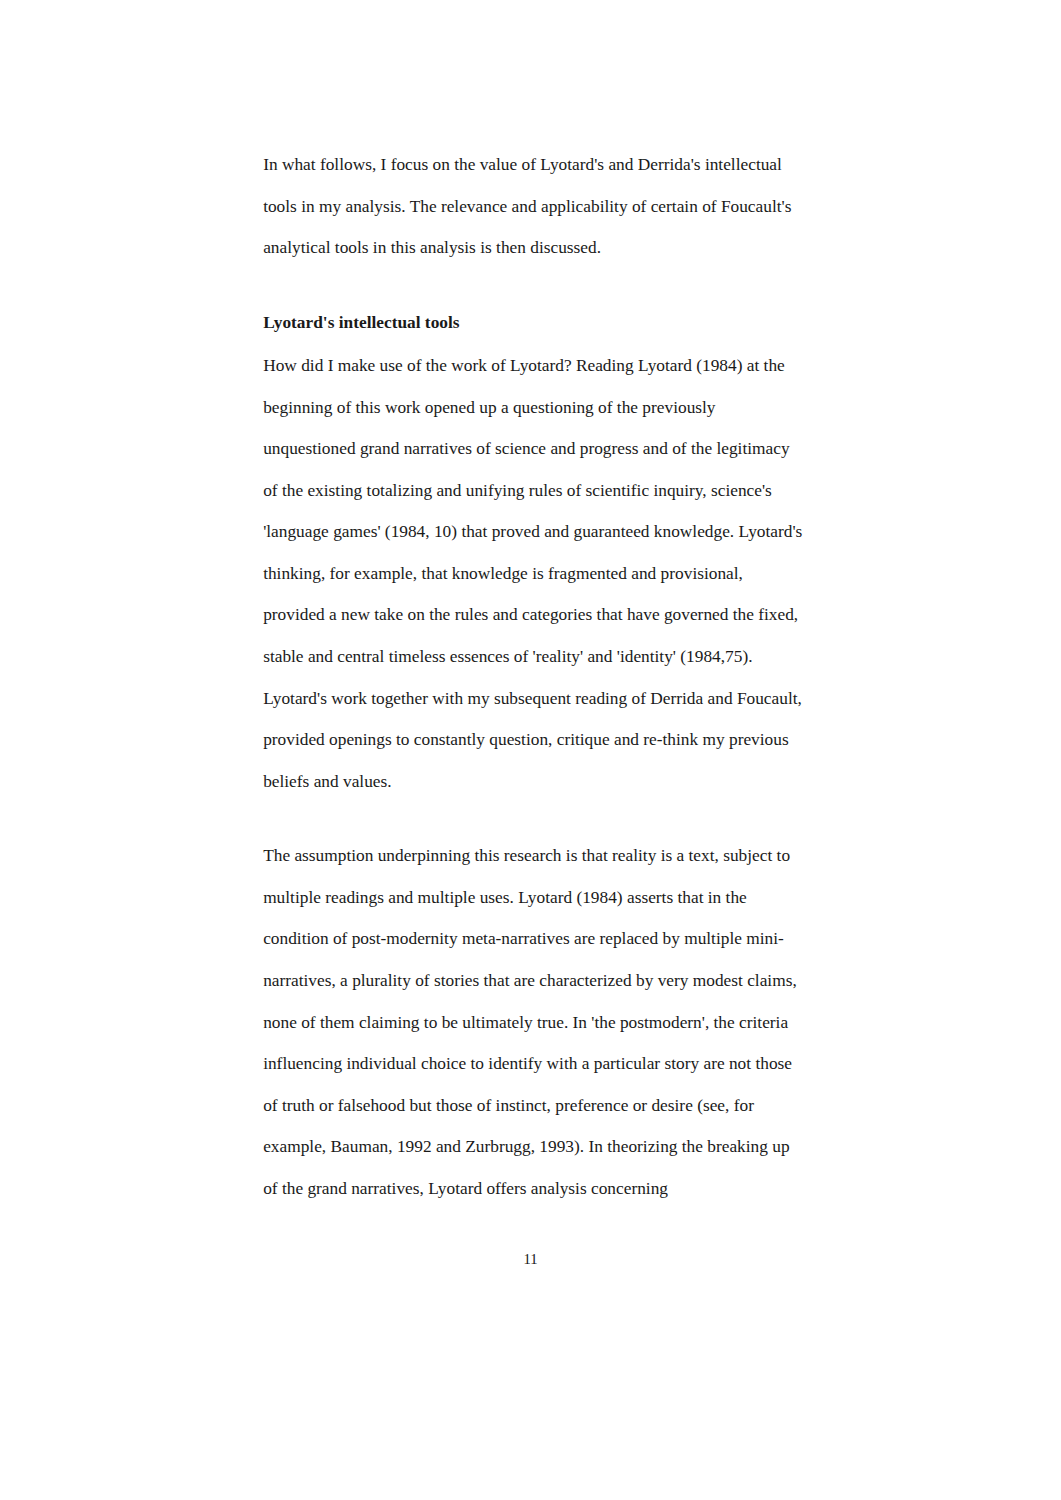In what follows, I focus on the value of Lyotard's and Derrida's intellectual tools in my analysis. The relevance and applicability of certain of Foucault's analytical tools in this analysis is then discussed.
Lyotard's intellectual tools
How did I make use of the work of Lyotard? Reading Lyotard (1984) at the beginning of this work opened up a questioning of the previously unquestioned grand narratives of science and progress and of the legitimacy of the existing totalizing and unifying rules of scientific inquiry, science's 'language games' (1984, 10) that proved and guaranteed knowledge. Lyotard's thinking, for example, that knowledge is fragmented and provisional, provided a new take on the rules and categories that have governed the fixed, stable and central timeless essences of 'reality' and 'identity' (1984,75). Lyotard's work together with my subsequent reading of Derrida and Foucault, provided openings to constantly question, critique and re-think my previous beliefs and values.
The assumption underpinning this research is that reality is a text, subject to multiple readings and multiple uses. Lyotard (1984) asserts that in the condition of post-modernity meta-narratives are replaced by multiple mini-narratives, a plurality of stories that are characterized by very modest claims, none of them claiming to be ultimately true. In 'the postmodern', the criteria influencing individual choice to identify with a particular story are not those of truth or falsehood but those of instinct, preference or desire (see, for example, Bauman, 1992 and Zurbrugg, 1993). In theorizing the breaking up of the grand narratives, Lyotard offers analysis concerning
11